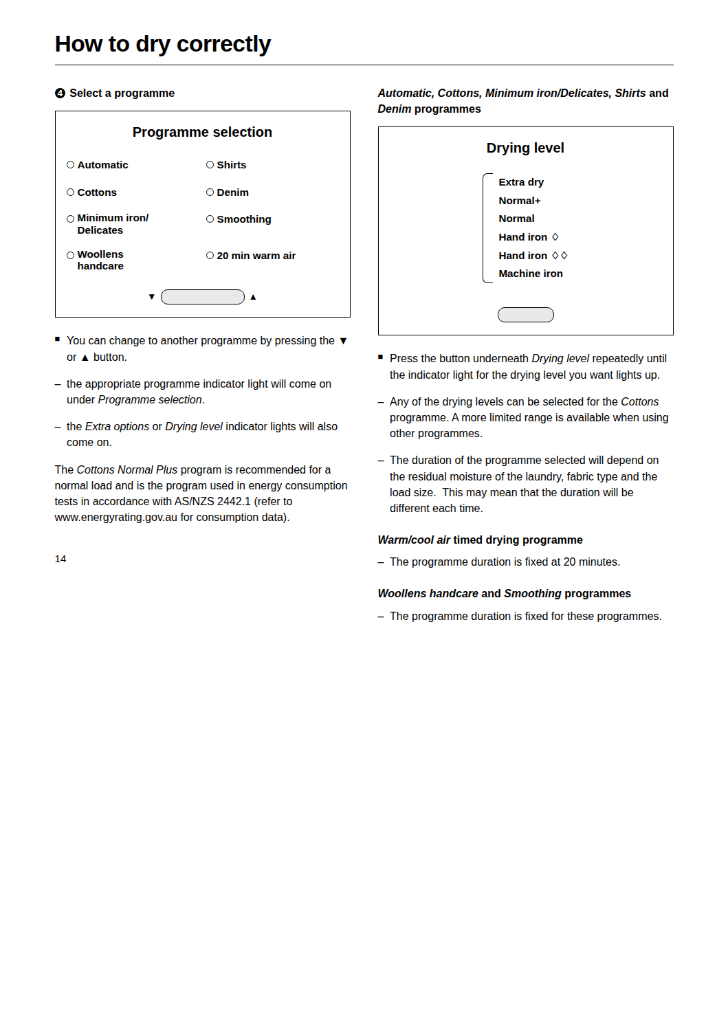How to dry correctly
4 Select a programme
Programme selection
Automatic
Shirts
Cottons
Denim
Minimum iron/
Delicates
Smoothing
Woollens
handcare
20 min warm air
▼ ▲
You can change to another programme by pressing the ▼ or ▲ button.
the appropriate programme indicator light will come on under Programme selection.
the Extra options or Drying level indicator lights will also come on.
The Cottons Normal Plus program is recommended for a normal load and is the program used in energy consumption tests in accordance with AS/NZS 2442.1 (refer to www.energyrating.gov.au for consumption data).
14
Automatic, Cottons, Minimum iron/Delicates, Shirts and Denim programmes
Drying level
Extra dry
Normal+
Normal
Hand iron ♢
Hand iron ♢♢
Machine iron
Press the button underneath Drying level repeatedly until the indicator light for the drying level you want lights up.
Any of the drying levels can be selected for the Cottons programme. A more limited range is available when using other programmes.
The duration of the programme selected will depend on the residual moisture of the laundry, fabric type and the load size. This may mean that the duration will be different each time.
Warm/cool air timed drying programme
The programme duration is fixed at 20 minutes.
Woollens handcare and Smoothing programmes
The programme duration is fixed for these programmes.